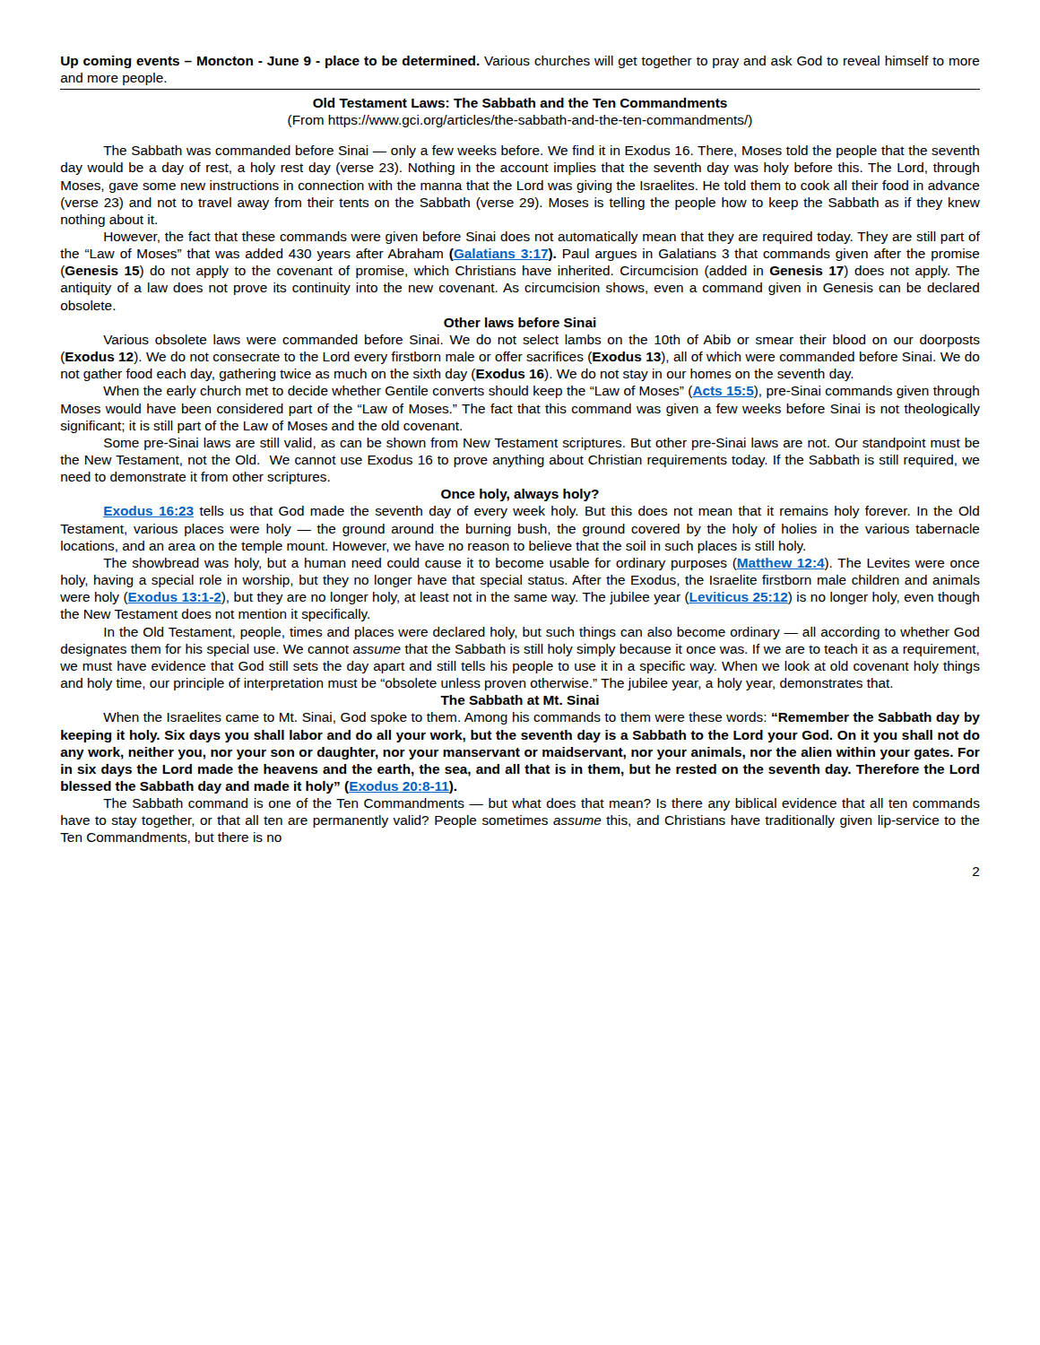Up coming events – Moncton - June 9 - place to be determined. Various churches will get together to pray and ask God to reveal himself to more and more people.
Old Testament Laws: The Sabbath and the Ten Commandments
(From https://www.gci.org/articles/the-sabbath-and-the-ten-commandments/)
The Sabbath was commanded before Sinai — only a few weeks before. We find it in Exodus 16. There, Moses told the people that the seventh day would be a day of rest, a holy rest day (verse 23). Nothing in the account implies that the seventh day was holy before this. The Lord, through Moses, gave some new instructions in connection with the manna that the Lord was giving the Israelites. He told them to cook all their food in advance (verse 23) and not to travel away from their tents on the Sabbath (verse 29). Moses is telling the people how to keep the Sabbath as if they knew nothing about it.
However, the fact that these commands were given before Sinai does not automatically mean that they are required today. They are still part of the “Law of Moses” that was added 430 years after Abraham (Galatians 3:17). Paul argues in Galatians 3 that commands given after the promise (Genesis 15) do not apply to the covenant of promise, which Christians have inherited. Circumcision (added in Genesis 17) does not apply. The antiquity of a law does not prove its continuity into the new covenant. As circumcision shows, even a command given in Genesis can be declared obsolete.
Other laws before Sinai
Various obsolete laws were commanded before Sinai. We do not select lambs on the 10th of Abib or smear their blood on our doorposts (Exodus 12). We do not consecrate to the Lord every firstborn male or offer sacrifices (Exodus 13), all of which were commanded before Sinai. We do not gather food each day, gathering twice as much on the sixth day (Exodus 16). We do not stay in our homes on the seventh day.
When the early church met to decide whether Gentile converts should keep the “Law of Moses” (Acts 15:5), pre-Sinai commands given through Moses would have been considered part of the “Law of Moses.” The fact that this command was given a few weeks before Sinai is not theologically significant; it is still part of the Law of Moses and the old covenant.
Some pre-Sinai laws are still valid, as can be shown from New Testament scriptures. But other pre-Sinai laws are not. Our standpoint must be the New Testament, not the Old. We cannot use Exodus 16 to prove anything about Christian requirements today. If the Sabbath is still required, we need to demonstrate it from other scriptures.
Once holy, always holy?
Exodus 16:23 tells us that God made the seventh day of every week holy. But this does not mean that it remains holy forever. In the Old Testament, various places were holy — the ground around the burning bush, the ground covered by the holy of holies in the various tabernacle locations, and an area on the temple mount. However, we have no reason to believe that the soil in such places is still holy.
The showbread was holy, but a human need could cause it to become usable for ordinary purposes (Matthew 12:4). The Levites were once holy, having a special role in worship, but they no longer have that special status. After the Exodus, the Israelite firstborn male children and animals were holy (Exodus 13:1-2), but they are no longer holy, at least not in the same way. The jubilee year (Leviticus 25:12) is no longer holy, even though the New Testament does not mention it specifically.
In the Old Testament, people, times and places were declared holy, but such things can also become ordinary — all according to whether God designates them for his special use. We cannot assume that the Sabbath is still holy simply because it once was. If we are to teach it as a requirement, we must have evidence that God still sets the day apart and still tells his people to use it in a specific way. When we look at old covenant holy things and holy time, our principle of interpretation must be “obsolete unless proven otherwise.” The jubilee year, a holy year, demonstrates that.
The Sabbath at Mt. Sinai
When the Israelites came to Mt. Sinai, God spoke to them. Among his commands to them were these words: “Remember the Sabbath day by keeping it holy. Six days you shall labor and do all your work, but the seventh day is a Sabbath to the Lord your God. On it you shall not do any work, neither you, nor your son or daughter, nor your manservant or maidservant, nor your animals, nor the alien within your gates. For in six days the Lord made the heavens and the earth, the sea, and all that is in them, but he rested on the seventh day. Therefore the Lord blessed the Sabbath day and made it holy” (Exodus 20:8-11).
The Sabbath command is one of the Ten Commandments — but what does that mean? Is there any biblical evidence that all ten commands have to stay together, or that all ten are permanently valid? People sometimes assume this, and Christians have traditionally given lip-service to the Ten Commandments, but there is no
2